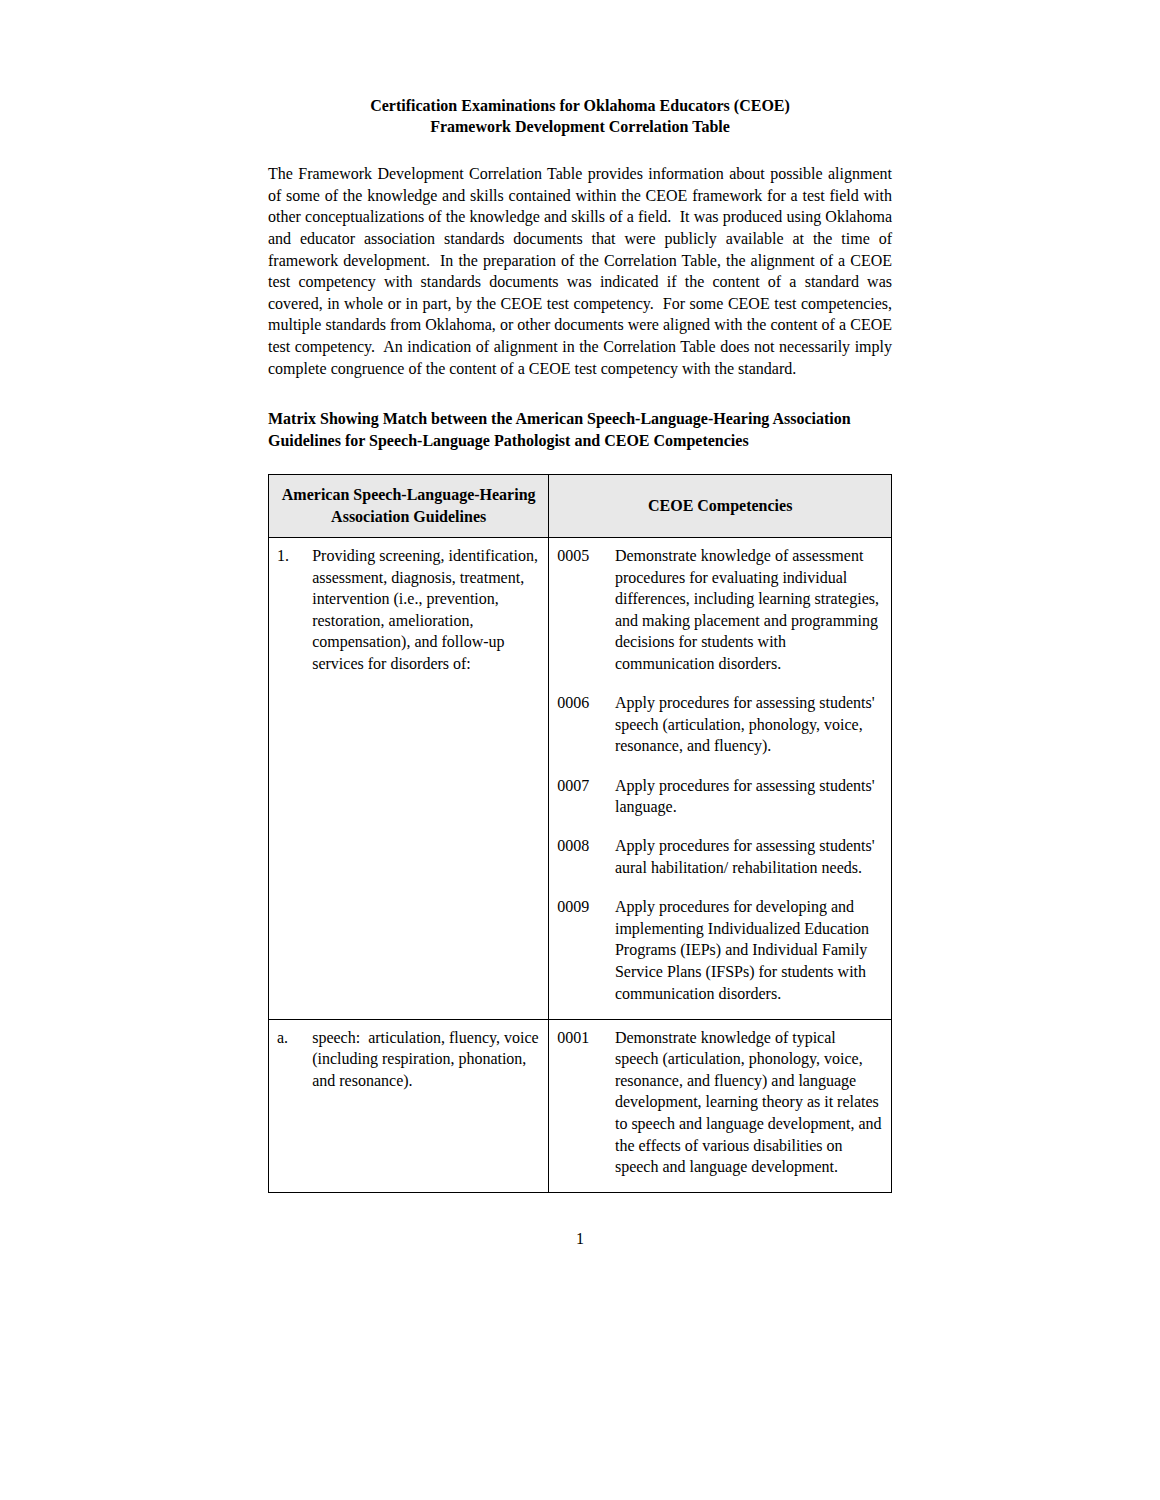Certification Examinations for Oklahoma Educators (CEOE) Framework Development Correlation Table
The Framework Development Correlation Table provides information about possible alignment of some of the knowledge and skills contained within the CEOE framework for a test field with other conceptualizations of the knowledge and skills of a field. It was produced using Oklahoma and educator association standards documents that were publicly available at the time of framework development. In the preparation of the Correlation Table, the alignment of a CEOE test competency with standards documents was indicated if the content of a standard was covered, in whole or in part, by the CEOE test competency. For some CEOE test competencies, multiple standards from Oklahoma, or other documents were aligned with the content of a CEOE test competency. An indication of alignment in the Correlation Table does not necessarily imply complete congruence of the content of a CEOE test competency with the standard.
Matrix Showing Match between the American Speech-Language-Hearing Association Guidelines for Speech-Language Pathologist and CEOE Competencies
| American Speech-Language-Hearing Association Guidelines | CEOE Competencies |
| --- | --- |
| 1. Providing screening, identification, assessment, diagnosis, treatment, intervention (i.e., prevention, restoration, amelioration, compensation), and follow-up services for disorders of: | 0005 Demonstrate knowledge of assessment procedures for evaluating individual differences, including learning strategies, and making placement and programming decisions for students with communication disorders. 0006 Apply procedures for assessing students' speech (articulation, phonology, voice, resonance, and fluency). 0007 Apply procedures for assessing students' language. 0008 Apply procedures for assessing students' aural habilitation/ rehabilitation needs. 0009 Apply procedures for developing and implementing Individualized Education Programs (IEPs) and Individual Family Service Plans (IFSPs) for students with communication disorders. |
| a. speech: articulation, fluency, voice (including respiration, phonation, and resonance). | 0001 Demonstrate knowledge of typical speech (articulation, phonology, voice, resonance, and fluency) and language development, learning theory as it relates to speech and language development, and the effects of various disabilities on speech and language development. |
1